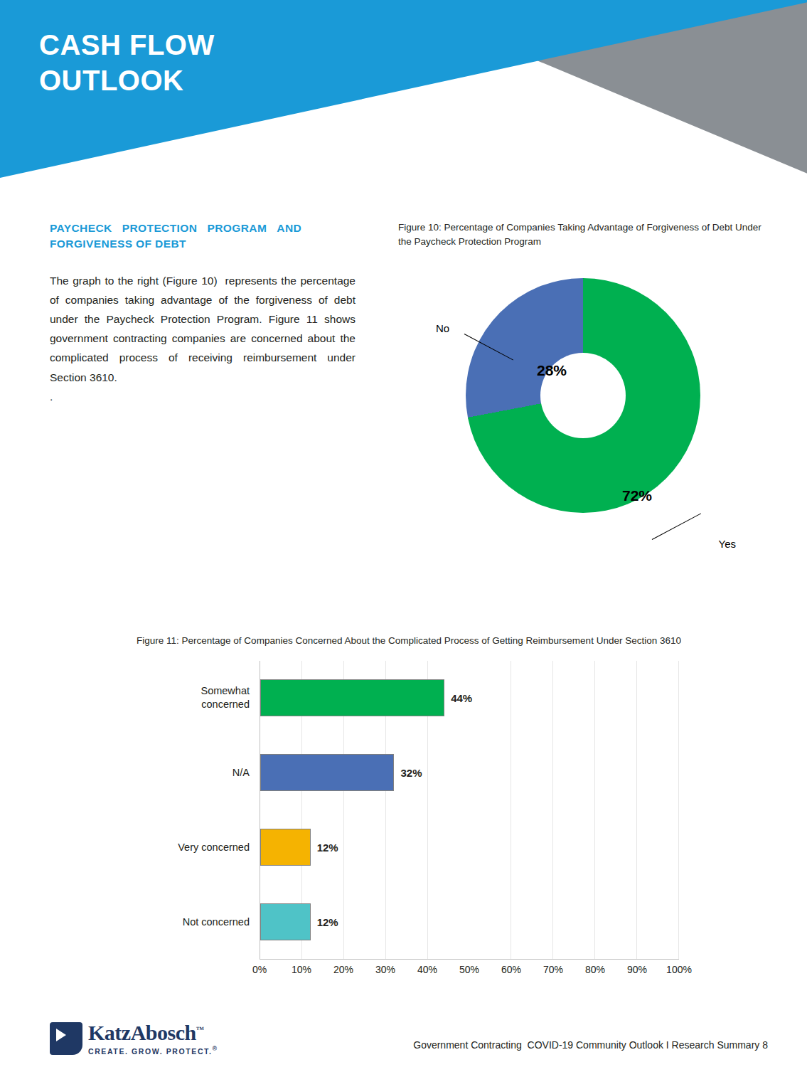CASH FLOW
OUTLOOK
PAYCHECK PROTECTION PROGRAM AND FORGIVENESS OF DEBT
The graph to the right (Figure 10) represents the percentage of companies taking advantage of the forgiveness of debt under the Paycheck Protection Program. Figure 11 shows government contracting companies are concerned about the complicated process of receiving reimbursement under Section 3610.
.
Figure 10: Percentage of Companies Taking Advantage of Forgiveness of Debt Under the Paycheck Protection Program
No 28% Yes 72%
Figure 11: Percentage of Companies Concerned About the Complicated Process of Getting Reimbursement Under Section 3610
Somewhat
concerned
44%
N/A
32%
Very concerned
12%
Not concerned
12%
0% 10% 20% 30% 40% 50% 60% 70% 80% 90% 100%
KatzAbosch™
CREATE. GROW. PROTECT.®
Government Contracting COVID-19 Community Outlook I Research Summary 8